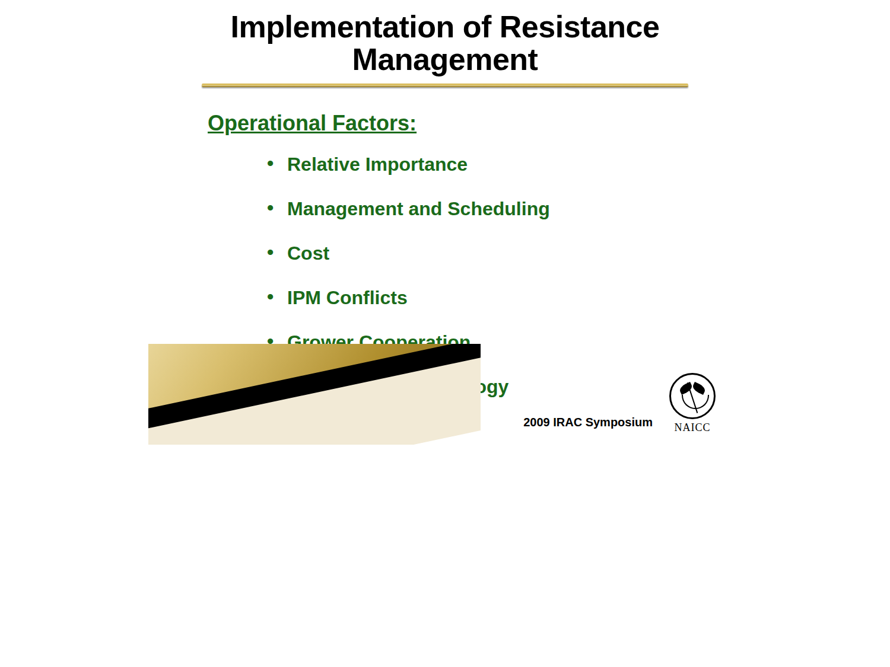Implementation of Resistance Management
Operational Factors:
Relative Importance
Management and Scheduling
Cost
IPM Conflicts
Grower Cooperation
Impact of Biotechnology
2009 IRAC Symposium
NAICC